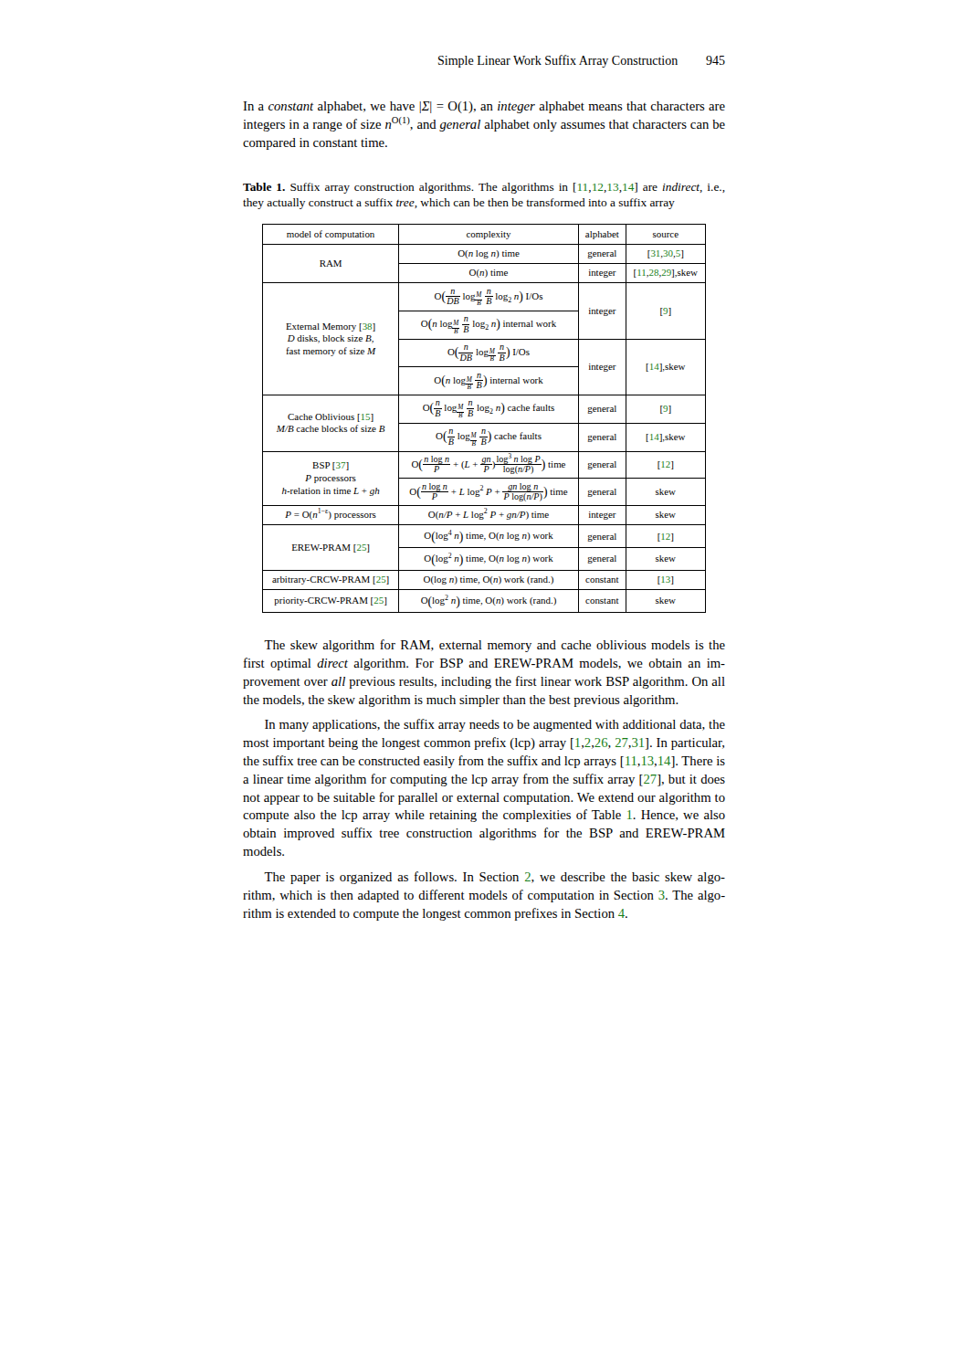Simple Linear Work Suffix Array Construction 945
In a constant alphabet, we have |Σ| = O(1), an integer alphabet means that characters are integers in a range of size nO(1), and general alphabet only assumes that characters can be compared in constant time.
Table 1. Suffix array construction algorithms. The algorithms in [11,12,13,14] are indirect, i.e., they actually construct a suffix tree, which can be then be transformed into a suffix array
| model of computation | complexity | alphabet | source |
| --- | --- | --- | --- |
| RAM | O ( n log n ) time | general | [ 31 , 30 , 5 ] |
| O ( n ) time | integer | [ 11 , 28 , 29 ],skew |
| External Memory [ 38 ] D disks, block size B , fast memory of size M | O ( n DB log M B n B log 2 n ) I/Os | integer | [ 9 ] |
| O ( n log M B n B log 2 n ) internal work |
| O ( n DB log M B n B ) I/Os | integer | [ 14 ],skew |
| O ( n log M B n B ) internal work |
| Cache Oblivious [ 15 ] M/B cache blocks of size B | O ( n B log M B n B log 2 n ) cache faults | general | [ 9 ] |
| O ( n B log M B n B ) cache faults | general | [ 14 ],skew |
| BSP [ 37 ] P processors h -relation in time L + gh | O ( n log n P + ( L + gn P ) log 3 n log P log( n/P ) ) time | general | [ 12 ] |
| O ( n log n P + L log 2 P + gn log n P log( n/P ) ) time | general | skew |
| P = O ( n 1−ε ) processors | O ( n/P + L log 2 P + gn/P ) time | integer | skew |
| EREW-PRAM [ 25 ] | O ( log 4 n ) time, O ( n log n ) work | general | [ 12 ] |
| O ( log 2 n ) time, O ( n log n ) work | general | skew |
| arbitrary-CRCW-PRAM [ 25 ] | O (log n ) time, O ( n ) work (rand.) | constant | [ 13 ] |
| priority-CRCW-PRAM [ 25 ] | O ( log 2 n ) time, O ( n ) work (rand.) | constant | skew |
The skew algorithm for RAM, external memory and cache oblivious models is the first optimal direct algorithm. For BSP and EREW-PRAM models, we obtain an improvement over all previous results, including the first linear work BSP algorithm. On all the models, the skew algorithm is much simpler than the best previous algorithm.
In many applications, the suffix array needs to be augmented with additional data, the most important being the longest common prefix (lcp) array [1,2,26, 27,31]. In particular, the suffix tree can be constructed easily from the suffix and lcp arrays [11,13,14]. There is a linear time algorithm for computing the lcp array from the suffix array [27], but it does not appear to be suitable for parallel or external computation. We extend our algorithm to compute also the lcp array while retaining the complexities of Table 1. Hence, we also obtain improved suffix tree construction algorithms for the BSP and EREW-PRAM models.
The paper is organized as follows. In Section 2, we describe the basic skew algorithm, which is then adapted to different models of computation in Section 3. The algorithm is extended to compute the longest common prefixes in Section 4.